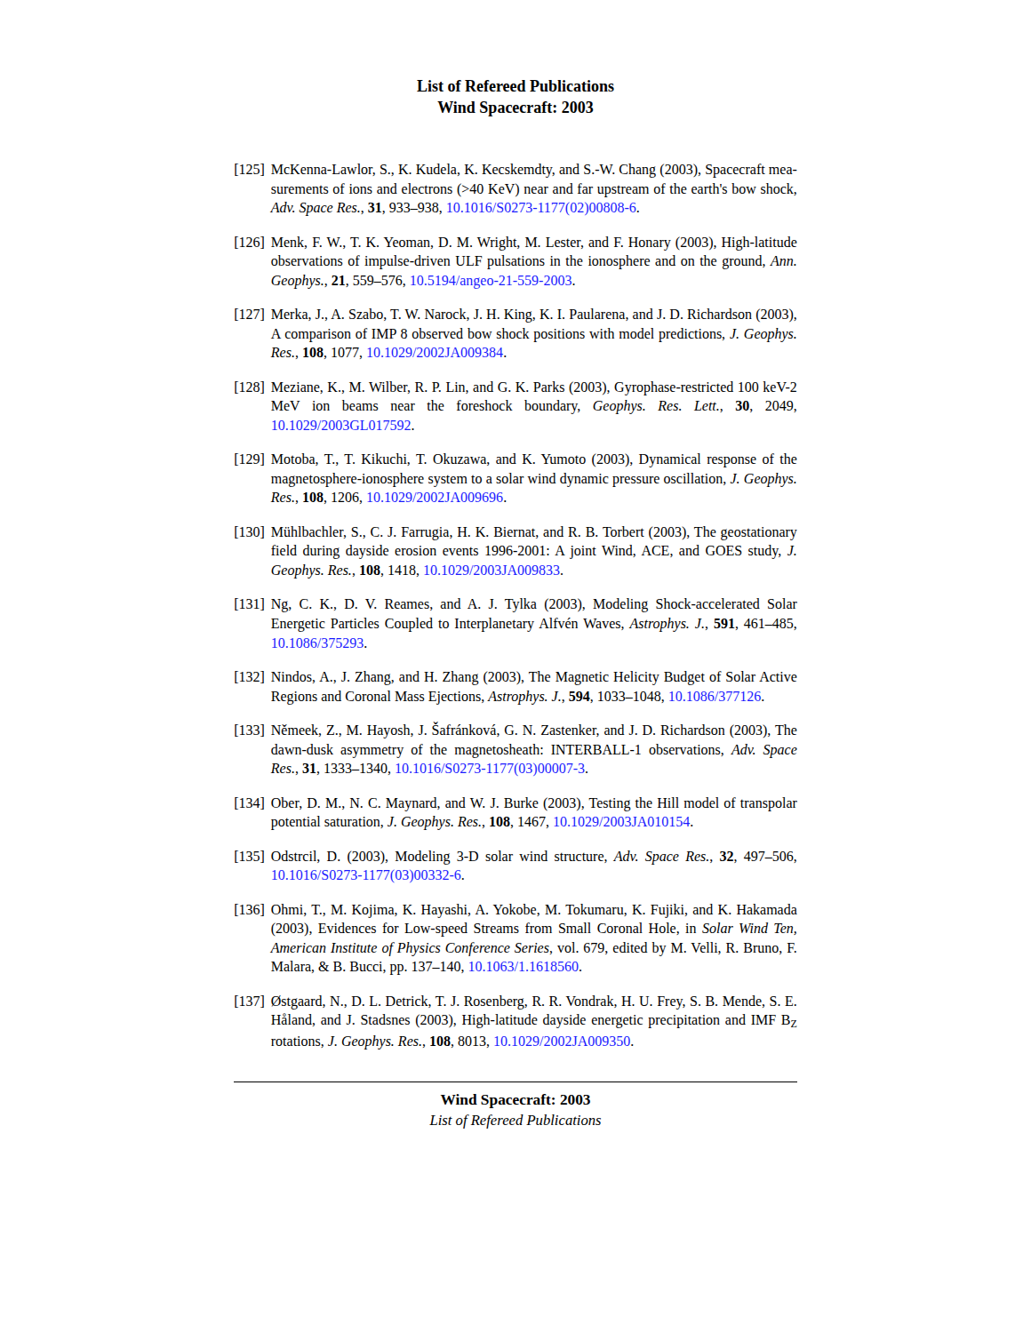List of Refereed Publications Wind Spacecraft: 2003
[125] McKenna-Lawlor, S., K. Kudela, K. Kecskemdty, and S.-W. Chang (2003), Spacecraft measurements of ions and electrons (>40 KeV) near and far upstream of the earth's bow shock, Adv. Space Res., 31, 933–938, 10.1016/S0273-1177(02)00808-6.
[126] Menk, F. W., T. K. Yeoman, D. M. Wright, M. Lester, and F. Honary (2003), High-latitude observations of impulse-driven ULF pulsations in the ionosphere and on the ground, Ann. Geophys., 21, 559–576, 10.5194/angeo-21-559-2003.
[127] Merka, J., A. Szabo, T. W. Narock, J. H. King, K. I. Paularena, and J. D. Richardson (2003), A comparison of IMP 8 observed bow shock positions with model predictions, J. Geophys. Res., 108, 1077, 10.1029/2002JA009384.
[128] Meziane, K., M. Wilber, R. P. Lin, and G. K. Parks (2003), Gyrophase-restricted 100 keV-2 MeV ion beams near the foreshock boundary, Geophys. Res. Lett., 30, 2049, 10.1029/2003GL017592.
[129] Motoba, T., T. Kikuchi, T. Okuzawa, and K. Yumoto (2003), Dynamical response of the magnetosphere-ionosphere system to a solar wind dynamic pressure oscillation, J. Geophys. Res., 108, 1206, 10.1029/2002JA009696.
[130] Mühlbachler, S., C. J. Farrugia, H. K. Biernat, and R. B. Torbert (2003), The geostationary field during dayside erosion events 1996-2001: A joint Wind, ACE, and GOES study, J. Geophys. Res., 108, 1418, 10.1029/2003JA009833.
[131] Ng, C. K., D. V. Reames, and A. J. Tylka (2003), Modeling Shock-accelerated Solar Energetic Particles Coupled to Interplanetary Alfvén Waves, Astrophys. J., 591, 461–485, 10.1086/375293.
[132] Nindos, A., J. Zhang, and H. Zhang (2003), The Magnetic Helicity Budget of Solar Active Regions and Coronal Mass Ejections, Astrophys. J., 594, 1033–1048, 10.1086/377126.
[133] Němeek, Z., M. Hayosh, J. Šafránková, G. N. Zastenker, and J. D. Richardson (2003), The dawn-dusk asymmetry of the magnetosheath: INTERBALL-1 observations, Adv. Space Res., 31, 1333–1340, 10.1016/S0273-1177(03)00007-3.
[134] Ober, D. M., N. C. Maynard, and W. J. Burke (2003), Testing the Hill model of transpolar potential saturation, J. Geophys. Res., 108, 1467, 10.1029/2003JA010154.
[135] Odstrcil, D. (2003), Modeling 3-D solar wind structure, Adv. Space Res., 32, 497–506, 10.1016/S0273-1177(03)00332-6.
[136] Ohmi, T., M. Kojima, K. Hayashi, A. Yokobe, M. Tokumaru, K. Fujiki, and K. Hakamada (2003), Evidences for Low-speed Streams from Small Coronal Hole, in Solar Wind Ten, American Institute of Physics Conference Series, vol. 679, edited by M. Velli, R. Bruno, F. Malara, & B. Bucci, pp. 137–140, 10.1063/1.1618560.
[137] Østgaard, N., D. L. Detrick, T. J. Rosenberg, R. R. Vondrak, H. U. Frey, S. B. Mende, S. E. Håland, and J. Stadsnes (2003), High-latitude dayside energetic precipitation and IMF BZ rotations, J. Geophys. Res., 108, 8013, 10.1029/2002JA009350.
Wind Spacecraft: 2003 List of Refereed Publications